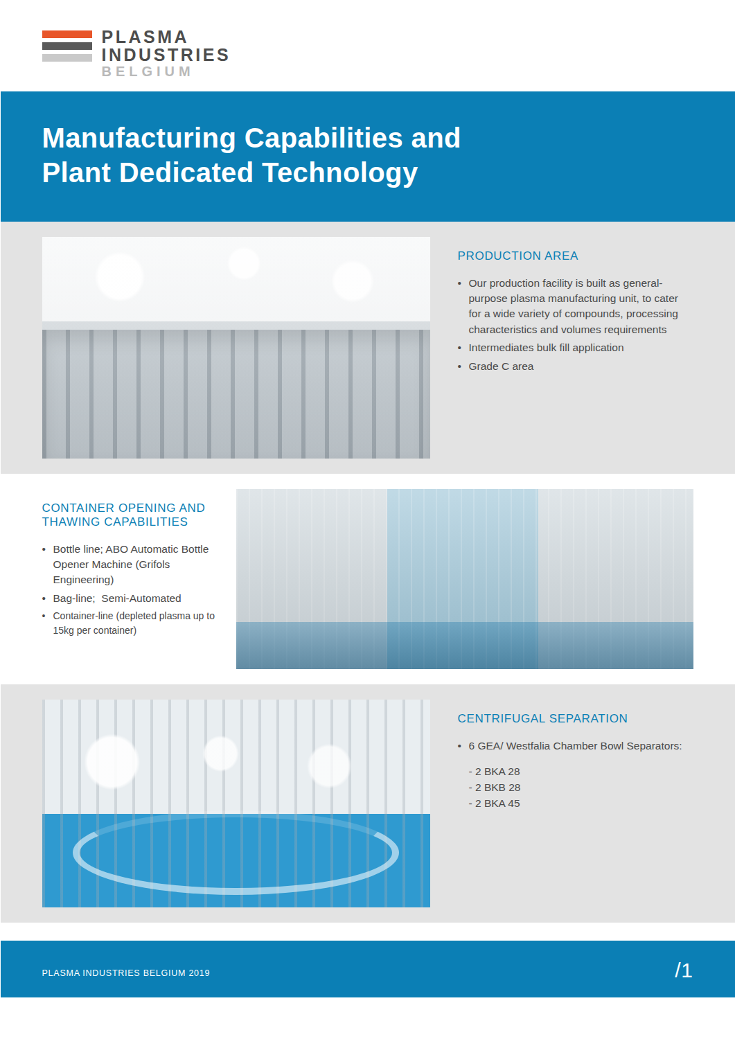PLASMA
INDUSTRIES
BELGIUM
Manufacturing Capabilities and
Plant Dedicated Technology
Production area
Our production facility is built as general-purpose plasma manufacturing unit, to cater for a wide variety of compounds, processing characteristics and volumes requirements
Intermediates bulk fill application
Grade C area
Container opening and
thawing capabilities
Bottle line; ABO Automatic Bottle Opener Machine (Grifols Engineering)
Bag-line; Semi-Automated
Container-line (depleted plasma up to 15kg per container)
Centrifugal separation
6 GEA/ Westfalia Chamber Bowl Separators:
- 2 BKA 28
- 2 BKB 28
- 2 BKA 45
PLASMA INDUSTRIES BELGIUM 2019
/1